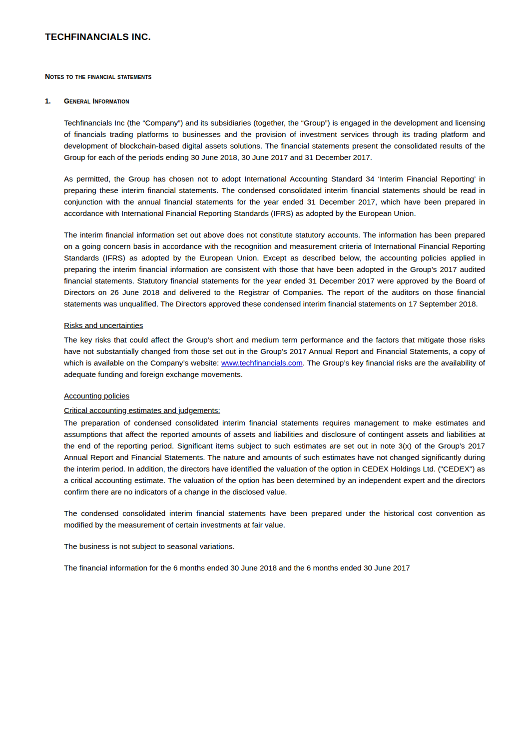TECHFINANCIALS INC.
Notes to the financial statements
1. General Information
Techfinancials Inc (the “Company”) and its subsidiaries (together, the “Group”) is engaged in the development and licensing of financials trading platforms to businesses and the provision of investment services through its trading platform and development of blockchain-based digital assets solutions. The financial statements present the consolidated results of the Group for each of the periods ending 30 June 2018, 30 June 2017 and 31 December 2017.
As permitted, the Group has chosen not to adopt International Accounting Standard 34 ‘Interim Financial Reporting’ in preparing these interim financial statements. The condensed consolidated interim financial statements should be read in conjunction with the annual financial statements for the year ended 31 December 2017, which have been prepared in accordance with International Financial Reporting Standards (IFRS) as adopted by the European Union.
The interim financial information set out above does not constitute statutory accounts. The information has been prepared on a going concern basis in accordance with the recognition and measurement criteria of International Financial Reporting Standards (IFRS) as adopted by the European Union. Except as described below, the accounting policies applied in preparing the interim financial information are consistent with those that have been adopted in the Group’s 2017 audited financial statements. Statutory financial statements for the year ended 31 December 2017 were approved by the Board of Directors on 26 June 2018 and delivered to the Registrar of Companies. The report of the auditors on those financial statements was unqualified. The Directors approved these condensed interim financial statements on 17 September 2018.
Risks and uncertainties
The key risks that could affect the Group’s short and medium term performance and the factors that mitigate those risks have not substantially changed from those set out in the Group’s 2017 Annual Report and Financial Statements, a copy of which is available on the Company’s website: www.techfinancials.com. The Group’s key financial risks are the availability of adequate funding and foreign exchange movements.
Accounting policies
Critical accounting estimates and judgements:
The preparation of condensed consolidated interim financial statements requires management to make estimates and assumptions that affect the reported amounts of assets and liabilities and disclosure of contingent assets and liabilities at the end of the reporting period. Significant items subject to such estimates are set out in note 3(x) of the Group’s 2017 Annual Report and Financial Statements. The nature and amounts of such estimates have not changed significantly during the interim period. In addition, the directors have identified the valuation of the option in CEDEX Holdings Ltd. ("CEDEX") as a critical accounting estimate. The valuation of the option has been determined by an independent expert and the directors confirm there are no indicators of a change in the disclosed value.
The condensed consolidated interim financial statements have been prepared under the historical cost convention as modified by the measurement of certain investments at fair value.
The business is not subject to seasonal variations.
The financial information for the 6 months ended 30 June 2018 and the 6 months ended 30 June 2017